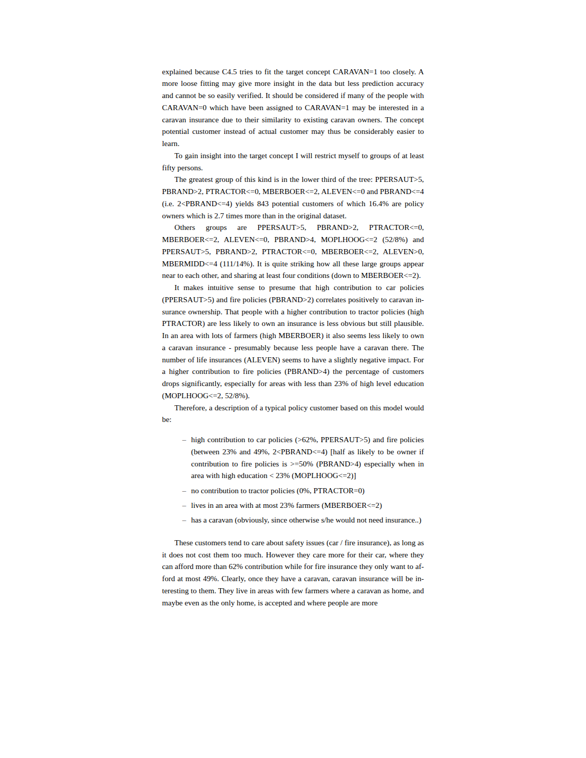explained because C4.5 tries to fit the target concept CARAVAN=1 too closely. A more loose fitting may give more insight in the data but less prediction accuracy and cannot be so easily verified. It should be considered if many of the people with CARAVAN=0 which have been assigned to CARAVAN=1 may be interested in a caravan insurance due to their similarity to existing caravan owners. The concept potential customer instead of actual customer may thus be considerably easier to learn.
To gain insight into the target concept I will restrict myself to groups of at least fifty persons.
The greatest group of this kind is in the lower third of the tree: PPERSAUT>5, PBRAND>2, PTRACTOR<=0, MBERBOER<=2, ALEVEN<=0 and PBRAND<=4 (i.e. 2<PBRAND<=4) yields 843 potential customers of which 16.4% are policy owners which is 2.7 times more than in the original dataset.
Others groups are PPERSAUT>5, PBRAND>2, PTRACTOR<=0, MBERBOER<=2, ALEVEN<=0, PBRAND>4, MOPLHOOG<=2 (52/8%) and PPERSAUT>5, PBRAND>2, PTRACTOR<=0, MBERBOER<=2, ALEVEN>0, MBERMIDD<=4 (111/14%). It is quite striking how all these large groups appear near to each other, and sharing at least four conditions (down to MBERBOER<=2).
It makes intuitive sense to presume that high contribution to car policies (PPERSAUT>5) and fire policies (PBRAND>2) correlates positively to caravan insurance ownership. That people with a higher contribution to tractor policies (high PTRACTOR) are less likely to own an insurance is less obvious but still plausible. In an area with lots of farmers (high MBERBOER) it also seems less likely to own a caravan insurance - presumably because less people have a caravan there. The number of life insurances (ALEVEN) seems to have a slightly negative impact. For a higher contribution to fire policies (PBRAND>4) the percentage of customers drops significantly, especially for areas with less than 23% of high level education (MOPLHOOG<=2, 52/8%).
Therefore, a description of a typical policy customer based on this model would be:
high contribution to car policies (>62%, PPERSAUT>5) and fire policies (between 23% and 49%, 2<PBRAND<=4) [half as likely to be owner if contribution to fire policies is >=50% (PBRAND>4) especially when in area with high education < 23% (MOPLHOOG<=2)]
no contribution to tractor policies (0%, PTRACTOR=0)
lives in an area with at most 23% farmers (MBERBOER<=2)
has a caravan (obviously, since otherwise s/he would not need insurance..)
These customers tend to care about safety issues (car / fire insurance), as long as it does not cost them too much. However they care more for their car, where they can afford more than 62% contribution while for fire insurance they only want to afford at most 49%. Clearly, once they have a caravan, caravan insurance will be interesting to them. They live in areas with few farmers where a caravan as home, and maybe even as the only home, is accepted and where people are more